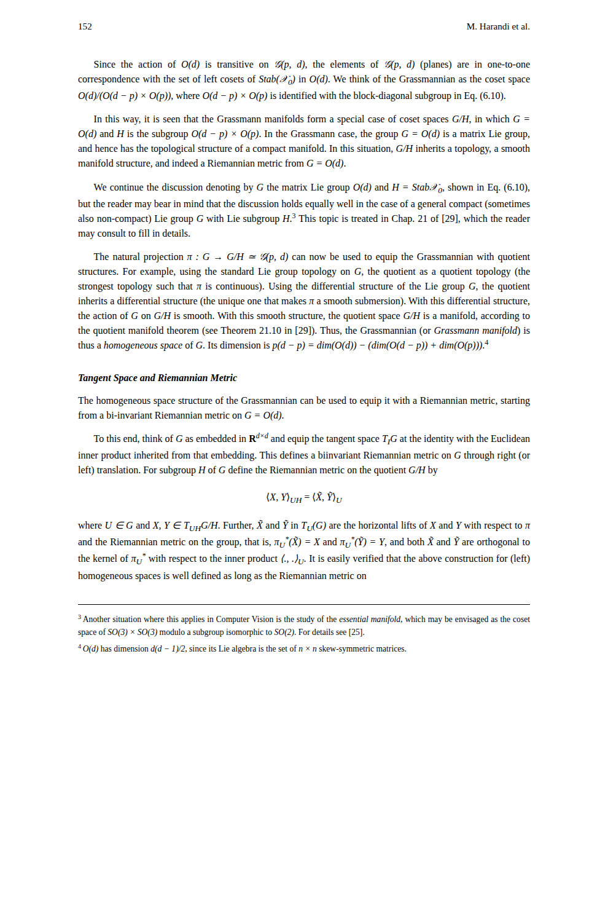152 M. Harandi et al.
Since the action of O(d) is transitive on 𝒢(p, d), the elements of 𝒢(p, d) (planes) are in one-to-one correspondence with the set of left cosets of Stab(𝒳0) in O(d). We think of the Grassmannian as the coset space O(d)/(O(d − p) × O(p)), where O(d − p) × O(p) is identified with the block-diagonal subgroup in Eq. (6.10).
In this way, it is seen that the Grassmann manifolds form a special case of coset spaces G/H, in which G = O(d) and H is the subgroup O(d − p) × O(p). In the Grassmann case, the group G = O(d) is a matrix Lie group, and hence has the topological structure of a compact manifold. In this situation, G/H inherits a topology, a smooth manifold structure, and indeed a Riemannian metric from G = O(d).
We continue the discussion denoting by G the matrix Lie group O(d) and H = Stab𝒳0, shown in Eq. (6.10), but the reader may bear in mind that the discussion holds equally well in the case of a general compact (sometimes also non-compact) Lie group G with Lie subgroup H.3 This topic is treated in Chap. 21 of [29], which the reader may consult to fill in details.
The natural projection π : G → G/H ≃ 𝒢(p, d) can now be used to equip the Grassmannian with quotient structures. For example, using the standard Lie group topology on G, the quotient as a quotient topology (the strongest topology such that π is continuous). Using the differential structure of the Lie group G, the quotient inherits a differential structure (the unique one that makes π a smooth submersion). With this differential structure, the action of G on G/H is smooth. With this smooth structure, the quotient space G/H is a manifold, according to the quotient manifold theorem (see Theorem 21.10 in [29]). Thus, the Grassmannian (or Grassmann manifold) is thus a homogeneous space of G. Its dimension is p(d − p) = dim(O(d)) − (dim(O(d − p)) + dim(O(p))).4
Tangent Space and Riemannian Metric
The homogeneous space structure of the Grassmannian can be used to equip it with a Riemannian metric, starting from a bi-invariant Riemannian metric on G = O(d).
To this end, think of G as embedded in Rd×d and equip the tangent space TIG at the identity with the Euclidean inner product inherited from that embedding. This defines a biinvariant Riemannian metric on G through right (or left) translation. For subgroup H of G define the Riemannian metric on the quotient G/H by
⟨X, Y⟩UH = ⟨X̃, Ỹ⟩U
where U ∈ G and X, Y ∈ TUHG/H. Further, X̃ and Ỹ in TU(G) are the horizontal lifts of X and Y with respect to π and the Riemannian metric on the group, that is, πU*(X̃) = X and πU*(Ỹ) = Y, and both X̃ and Ỹ are orthogonal to the kernel of πU* with respect to the inner product ⟨., .⟩U. It is easily verified that the above construction for (left) homogeneous spaces is well defined as long as the Riemannian metric on
3Another situation where this applies in Computer Vision is the study of the essential manifold, which may be envisaged as the coset space of SO(3) × SO(3) modulo a subgroup isomorphic to SO(2). For details see [25].
4O(d) has dimension d(d − 1)/2, since its Lie algebra is the set of n × n skew-symmetric matrices.